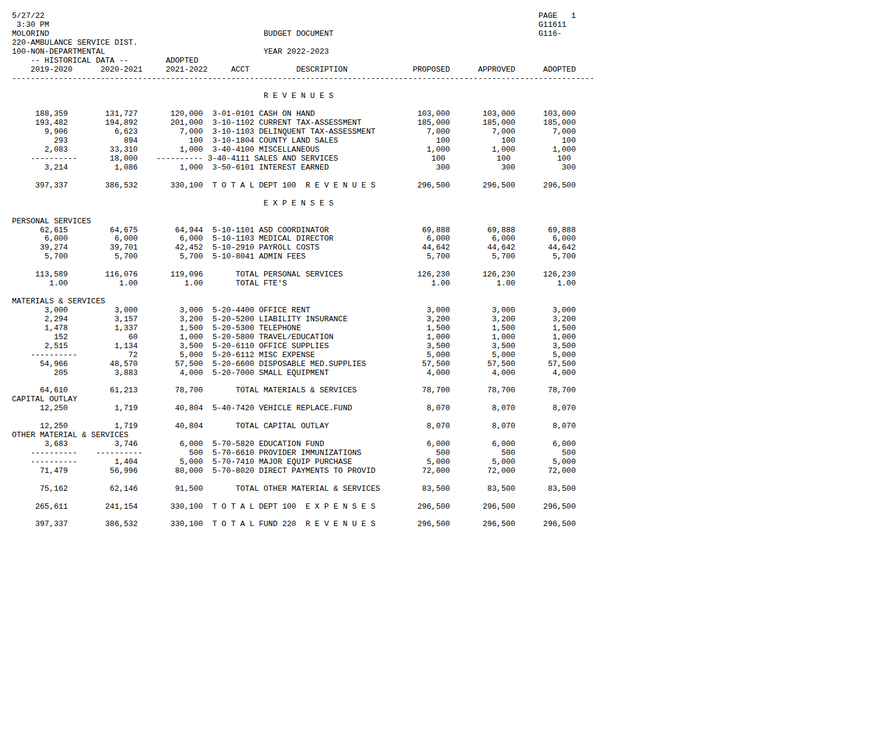5/27/22                                                                                                          PAGE   1
 3:30 PM                                                                                                         G11611
MOLORIND                                              BUDGET DOCUMENT                                            G116-
220-AMBULANCE SERVICE DIST.
100-NON-DEPARTMENTAL                                  YEAR 2022-2023
    -- HISTORICAL DATA --        ADOPTED
    2019-2020      2020-2021     2021-2022     ACCT          DESCRIPTION              PROPOSED      APPROVED      ADOPTED
-----------------------------------------------------------------------------------------------------------------------------

                                                      R E V E N U E S

     188,359        131,727       120,000  3-01-0101 CASH ON HAND                      103,000       103,000      103,000
     193,482        194,892       201,000  3-10-1102 CURRENT TAX-ASSESSMENT            185,000       185,000      185,000
       9,906          6,623         7,000  3-10-1103 DELINQUENT TAX-ASSESSMENT           7,000         7,000        7,000
         293            894           100  3-10-1804 COUNTY LAND SALES                     100           100          100
       2,083         33,310         1,000  3-40-4100 MISCELLANEOUS                       1,000         1,000        1,000
    ----------       18,000    ---------- 3-40-4111 SALES AND SERVICES                    100           100          100
       3,214          1,086         1,000  3-50-6101 INTEREST EARNED                       300           300          300

     397,337        386,532       330,100  T O T A L DEPT 100  R E V E N U E S         296,500       296,500      296,500

                                                      E X P E N S E S

PERSONAL SERVICES
      62,615         64,675        64,944  5-10-1101 ASD COORDINATOR                    69,888        69,888       69,888
       6,000          6,000         6,000  5-10-1103 MEDICAL DIRECTOR                    6,000         6,000        6,000
      39,274         39,701        42,452  5-10-2910 PAYROLL COSTS                      44,642        44,642       44,642
       5,700          5,700         5,700  5-10-8041 ADMIN FEES                          5,700         5,700        5,700

     113,589        116,076       119,096       TOTAL PERSONAL SERVICES                126,230       126,230      126,230
        1.00           1.00          1.00       TOTAL FTE'S                               1.00          1.00         1.00

MATERIALS & SERVICES
       3,000          3,000         3,000  5-20-4400 OFFICE RENT                         3,000         3,000        3,000
       2,294          3,157         3,200  5-20-5200 LIABILITY INSURANCE                 3,200         3,200        3,200
       1,478          1,337         1,500  5-20-5300 TELEPHONE                           1,500         1,500        1,500
         152             60         1,000  5-20-5800 TRAVEL/EDUCATION                    1,000         1,000        1,000
       2,515          1,134         3,500  5-20-6110 OFFICE SUPPLIES                     3,500         3,500        3,500
    ----------           72         5,000  5-20-6112 MISC EXPENSE                        5,000         5,000        5,000
      54,966         48,570        57,500  5-20-6600 DISPOSABLE MED.SUPPLIES            57,500        57,500       57,500
         205          3,883         4,000  5-20-7000 SMALL EQUIPMENT                     4,000         4,000        4,000

      64,610         61,213        78,700       TOTAL MATERIALS & SERVICES              78,700        78,700       78,700
CAPITAL OUTLAY
      12,250          1,719        40,804  5-40-7420 VEHICLE REPLACE.FUND                8,070         8,070        8,070

      12,250          1,719        40,804       TOTAL CAPITAL OUTLAY                     8,070         8,070        8,070
OTHER MATERIAL & SERVICES
       3,683          3,746         6,000  5-70-5820 EDUCATION FUND                      6,000         6,000        6,000
    ----------    ----------          500  5-70-6610 PROVIDER IMMUNIZATIONS                500           500          500
    ----------        1,404         5,000  5-70-7410 MAJOR EQUIP PURCHASE                5,000         5,000        5,000
      71,479         56,996        80,000  5-70-8020 DIRECT PAYMENTS TO PROVID          72,000        72,000       72,000

      75,162         62,146        91,500       TOTAL OTHER MATERIAL & SERVICES         83,500        83,500       83,500

     265,611        241,154       330,100  T O T A L DEPT 100  E X P E N S E S         296,500       296,500      296,500

     397,337        386,532       330,100  T O T A L FUND 220  R E V E N U E S         296,500       296,500      296,500